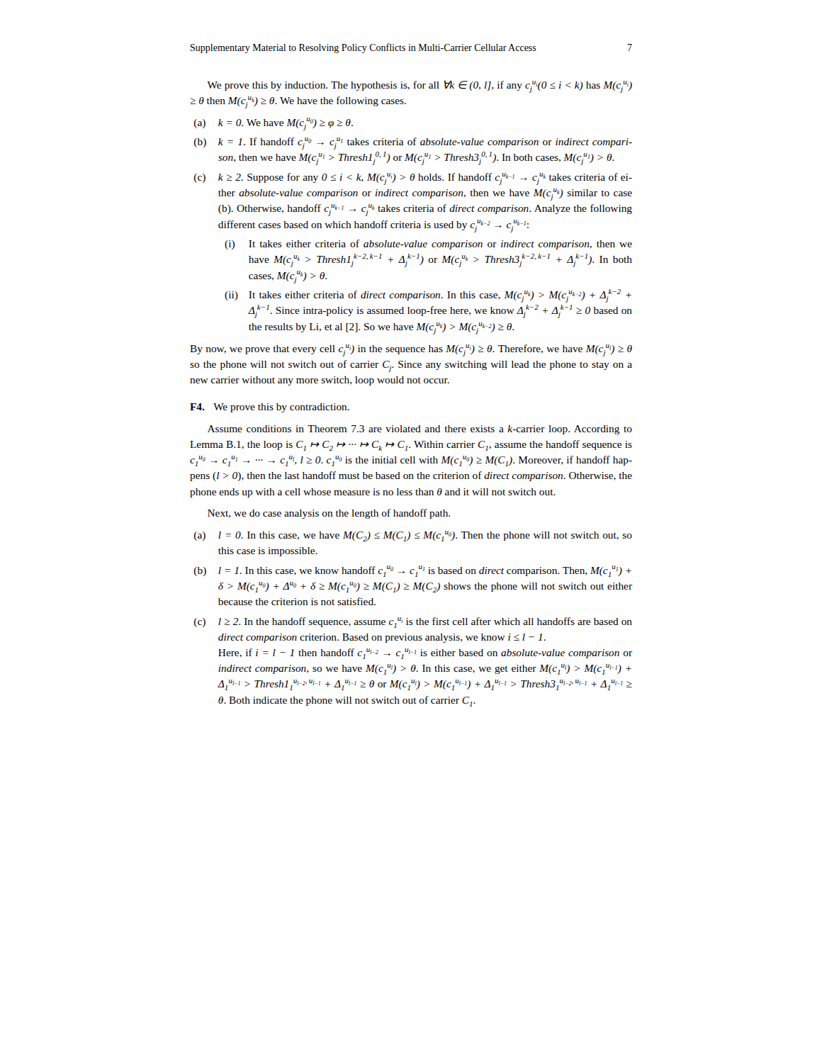Supplementary Material to Resolving Policy Conflicts in Multi-Carrier Cellular Access 7
We prove this by induction. The hypothesis is, for all ∀k ∈ (0, l], if any cjui(0 ≤ i < k) has M(cjui) ≥ θ then M(cjuk) ≥ θ. We have the following cases.
(a) k = 0. We have M(cju0) ≥ φ ≥ θ.
(b) k = 1. If handoff cju0 → cju1 takes criteria of absolute-value comparison or indirect comparison, then we have M(cju1 > Thresh1j0, 1) or M(cju1 > Thresh3j0, 1). In both cases, M(cju1) > θ.
(c) k ≥ 2. Suppose for any 0 ≤ i < k, M(cjui) > θ holds. If handoff cjuk−1 → cjuk takes criteria of either absolute-value comparison or indirect comparison, then we have M(cjuk) similar to case (b). Otherwise, handoff cjuk−1 → cjuk takes criteria of direct comparison. Analyze the following different cases based on which handoff criteria is used by cjuk−2 → cjuk−1:
(i) It takes either criteria of absolute-value comparison or indirect comparison, then we have M(cjuk > Thresh1jk−2, k−1 + Δjk−1) or M(cjuk > Thresh3jk−2, k−1 + Δjk−1). In both cases, M(cjuk) > θ.
(ii) It takes either criteria of direct comparison. In this case, M(cjuk) > M(cjuk−2) + Δjk−2 + Δjk−1. Since intra-policy is assumed loop-free here, we know Δjk−2 + Δjk−1 ≥ 0 based on the results by Li, et al [2]. So we have M(cjuk) > M(cjuk−2) ≥ θ.
By now, we prove that every cell cjui) in the sequence has M(cjui) ≥ θ. Therefore, we have M(cjul) ≥ θ so the phone will not switch out of carrier Cj. Since any switching will lead the phone to stay on a new carrier without any more switch, loop would not occur.
F4. We prove this by contradiction.
Assume conditions in Theorem 7.3 are violated and there exists a k-carrier loop. According to Lemma B.1, the loop is C1 ↦ C2 ↦ ··· ↦ Ck ↦ C1. Within carrier C1, assume the handoff sequence is c1u0 → c1u1 → ··· → c1ul, l ≥ 0. c1u0 is the initial cell with M(c1u0) ≥ M(C1). Moreover, if handoff happens (l > 0), then the last handoff must be based on the criterion of direct comparison. Otherwise, the phone ends up with a cell whose measure is no less than θ and it will not switch out.
Next, we do case analysis on the length of handoff path.
(a) l = 0. In this case, we have M(C2) ≤ M(C1) ≤ M(c1u0). Then the phone will not switch out, so this case is impossible.
(b) l = 1. In this case, we know handoff c1u0 → c1u1 is based on direct comparison. Then, M(c1u1) + δ > M(c1u0) + Δu0 + δ ≥ M(c1u0) ≥ M(C1) ≥ M(C2) shows the phone will not switch out either because the criterion is not satisfied.
(c) l ≥ 2. In the handoff sequence, assume c1ui is the first cell after which all handoffs are based on direct comparison criterion. Based on previous analysis, we know i ≤ l − 1.
Here, if i = l − 1 then handoff c1ul−2 → c1ul−1 is either based on absolute-value comparison or indirect comparison, so we have M(c1ul) > θ. In this case, we get either M(c1ul) > M(c1ul−1) + Δ1ul−1 > Thresh11ul−2, ul−1 + Δ1ul−1 ≥ θ or M(c1ul) > M(c1ul−1) + Δ1ul−1 > Thresh31ul−2, ul−1 + Δ1ul−1 ≥ θ. Both indicate the phone will not switch out of carrier C1.